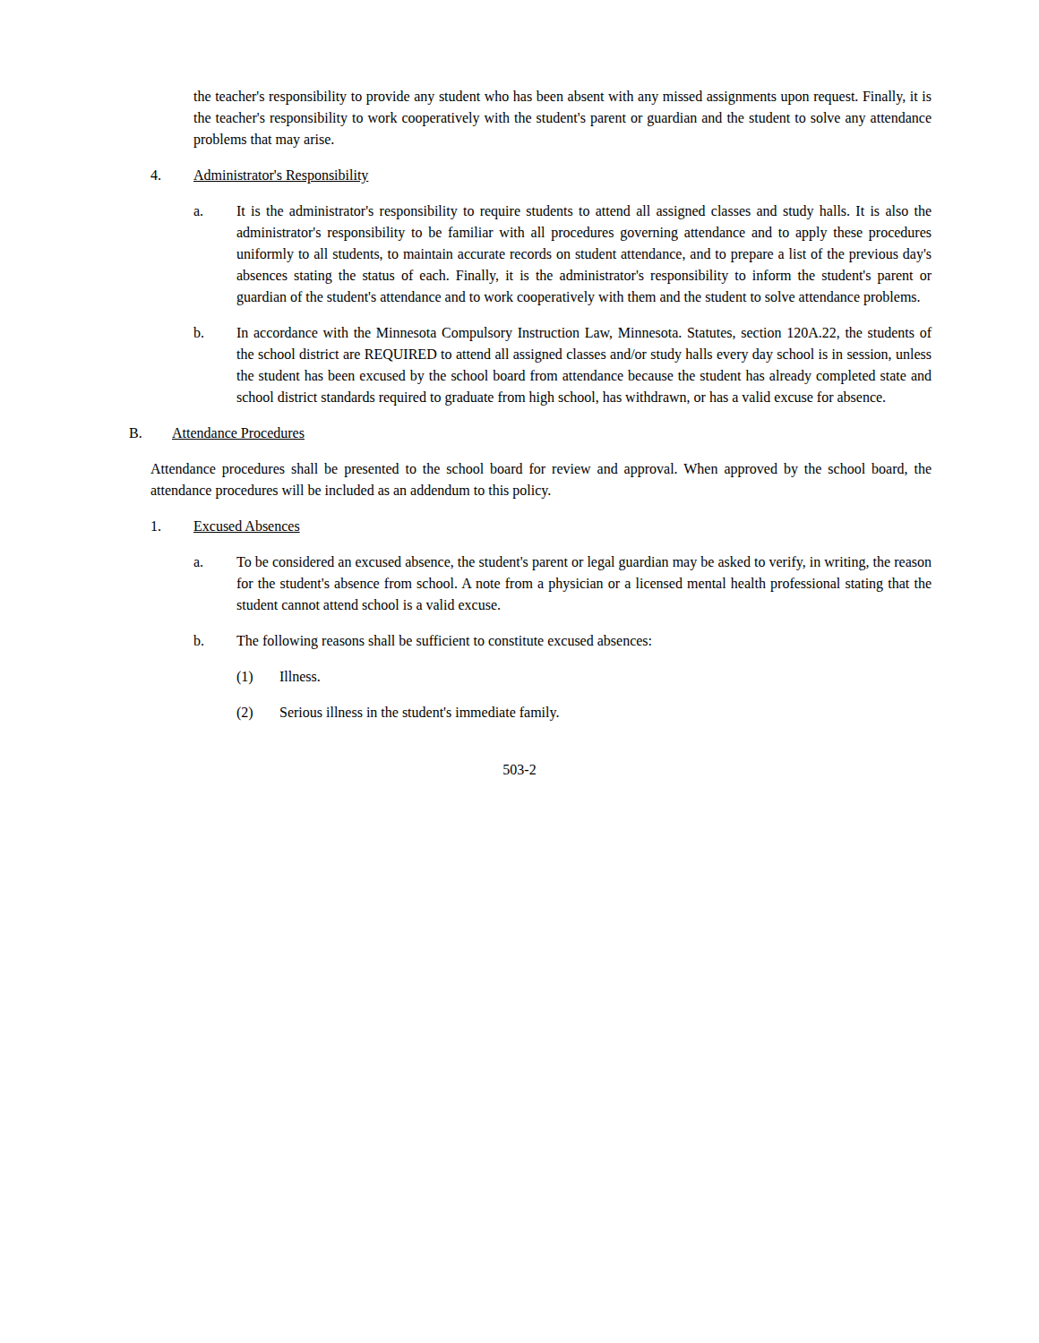the teacher's responsibility to provide any student who has been absent with any missed assignments upon request. Finally, it is the teacher's responsibility to work cooperatively with the student's parent or guardian and the student to solve any attendance problems that may arise.
4.
Administrator's Responsibility
a.
It is the administrator's responsibility to require students to attend all assigned classes and study halls. It is also the administrator's responsibility to be familiar with all procedures governing attendance and to apply these procedures uniformly to all students, to maintain accurate records on student attendance, and to prepare a list of the previous day's absences stating the status of each. Finally, it is the administrator's responsibility to inform the student's parent or guardian of the student's attendance and to work cooperatively with them and the student to solve attendance problems.
b.
In accordance with the Minnesota Compulsory Instruction Law, Minnesota. Statutes, section 120A.22, the students of the school district are REQUIRED to attend all assigned classes and/or study halls every day school is in session, unless the student has been excused by the school board from attendance because the student has already completed state and school district standards required to graduate from high school, has withdrawn, or has a valid excuse for absence.
B.
Attendance Procedures
Attendance procedures shall be presented to the school board for review and approval. When approved by the school board, the attendance procedures will be included as an addendum to this policy.
1.
Excused Absences
a.
To be considered an excused absence, the student's parent or legal guardian may be asked to verify, in writing, the reason for the student's absence from school. A note from a physician or a licensed mental health professional stating that the student cannot attend school is a valid excuse.
b.
The following reasons shall be sufficient to constitute excused absences:
(1)
Illness.
(2)
Serious illness in the student's immediate family.
503-2